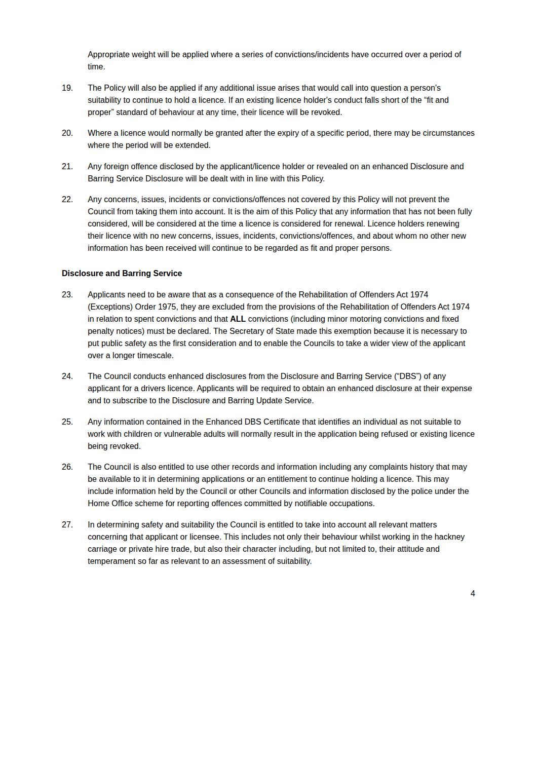Appropriate weight will be applied where a series of convictions/incidents have occurred over a period of time.
19. The Policy will also be applied if any additional issue arises that would call into question a person's suitability to continue to hold a licence. If an existing licence holder's conduct falls short of the “fit and proper” standard of behaviour at any time, their licence will be revoked.
20. Where a licence would normally be granted after the expiry of a specific period, there may be circumstances where the period will be extended.
21. Any foreign offence disclosed by the applicant/licence holder or revealed on an enhanced Disclosure and Barring Service Disclosure will be dealt with in line with this Policy.
22. Any concerns, issues, incidents or convictions/offences not covered by this Policy will not prevent the Council from taking them into account. It is the aim of this Policy that any information that has not been fully considered, will be considered at the time a licence is considered for renewal. Licence holders renewing their licence with no new concerns, issues, incidents, convictions/offences, and about whom no other new information has been received will continue to be regarded as fit and proper persons.
Disclosure and Barring Service
23. Applicants need to be aware that as a consequence of the Rehabilitation of Offenders Act 1974 (Exceptions) Order 1975, they are excluded from the provisions of the Rehabilitation of Offenders Act 1974 in relation to spent convictions and that ALL convictions (including minor motoring convictions and fixed penalty notices) must be declared. The Secretary of State made this exemption because it is necessary to put public safety as the first consideration and to enable the Councils to take a wider view of the applicant over a longer timescale.
24. The Council conducts enhanced disclosures from the Disclosure and Barring Service (“DBS”) of any applicant for a drivers licence. Applicants will be required to obtain an enhanced disclosure at their expense and to subscribe to the Disclosure and Barring Update Service.
25. Any information contained in the Enhanced DBS Certificate that identifies an individual as not suitable to work with children or vulnerable adults will normally result in the application being refused or existing licence being revoked.
26. The Council is also entitled to use other records and information including any complaints history that may be available to it in determining applications or an entitlement to continue holding a licence. This may include information held by the Council or other Councils and information disclosed by the police under the Home Office scheme for reporting offences committed by notifiable occupations.
27. In determining safety and suitability the Council is entitled to take into account all relevant matters concerning that applicant or licensee. This includes not only their behaviour whilst working in the hackney carriage or private hire trade, but also their character including, but not limited to, their attitude and temperament so far as relevant to an assessment of suitability.
4